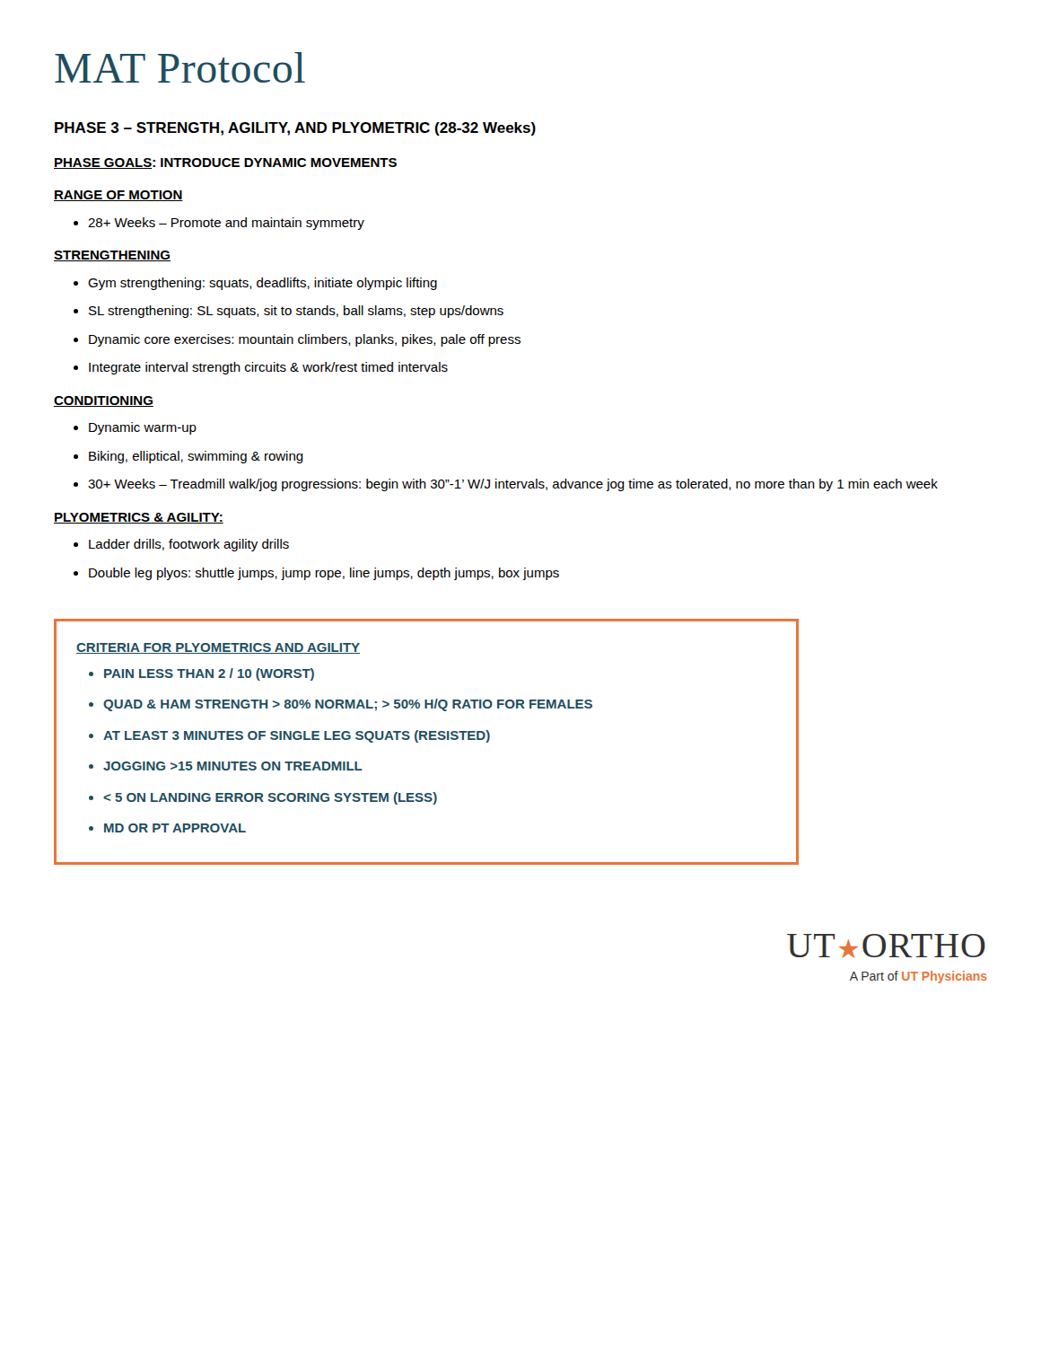MAT Protocol
PHASE 3 – STRENGTH, AGILITY, AND PLYOMETRIC (28-32 Weeks)
PHASE GOALS: INTRODUCE DYNAMIC MOVEMENTS
RANGE OF MOTION
28+ Weeks – Promote and maintain symmetry
STRENGTHENING
Gym strengthening: squats, deadlifts, initiate olympic lifting
SL strengthening: SL squats, sit to stands, ball slams, step ups/downs
Dynamic core exercises: mountain climbers, planks, pikes, pale off press
Integrate interval strength circuits & work/rest timed intervals
CONDITIONING
Dynamic warm-up
Biking, elliptical, swimming & rowing
30+ Weeks – Treadmill walk/jog progressions: begin with 30”-1’ W/J intervals, advance jog time as tolerated, no more than by 1 min each week
PLYOMETRICS & AGILITY:
Ladder drills, footwork agility drills
Double leg plyos: shuttle jumps, jump rope, line jumps, depth jumps, box jumps
CRITERIA FOR PLYOMETRICS AND AGILITY
PAIN LESS THAN 2 / 10 (WORST)
QUAD & HAM STRENGTH > 80% NORMAL; > 50% H/Q RATIO FOR FEMALES
AT LEAST 3 MINUTES OF SINGLE LEG SQUATS (RESISTED)
JOGGING >15 MINUTES ON TREADMILL
< 5 ON LANDING ERROR SCORING SYSTEM (LESS)
MD OR PT APPROVAL
UT★ORTHO
A Part of UT Physicians